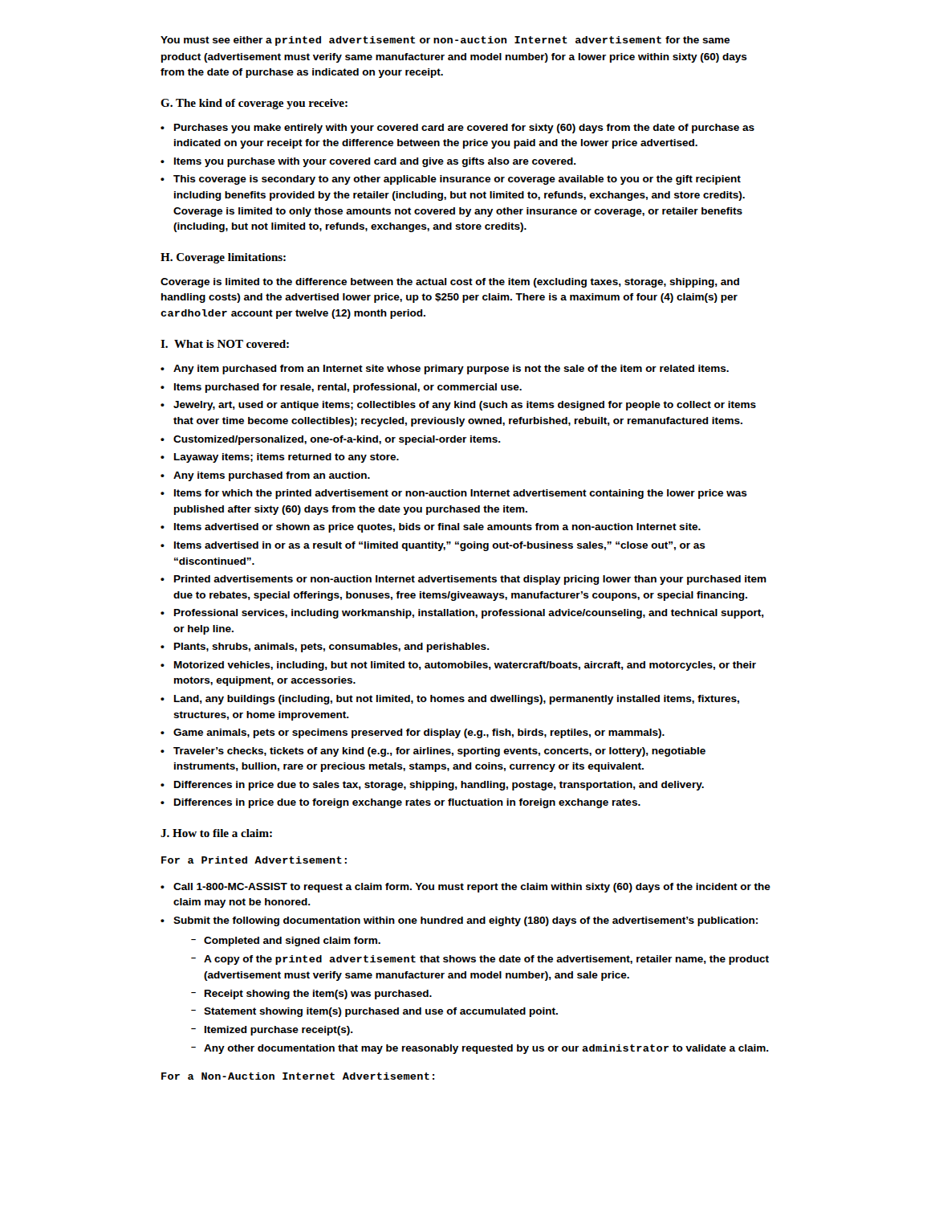You must see either a printed advertisement or non-auction Internet advertisement for the same
product (advertisement must verify same manufacturer and model number) for a lower price within sixty (60) days from the date of purchase as indicated on your receipt.
G. The kind of coverage you receive:
Purchases you make entirely with your covered card are covered for sixty (60) days from the date of purchase as indicated on your receipt for the difference between the price you paid and the lower price advertised.
Items you purchase with your covered card and give as gifts also are covered.
This coverage is secondary to any other applicable insurance or coverage available to you or the gift recipient including benefits provided by the retailer (including, but not limited to, refunds, exchanges, and store credits). Coverage is limited to only those amounts not covered by any other insurance or coverage, or retailer benefits (including, but not limited to, refunds, exchanges, and store credits).
H. Coverage limitations:
Coverage is limited to the difference between the actual cost of the item (excluding taxes, storage, shipping, and handling costs) and the advertised lower price, up to $250 per claim. There is a maximum of four (4) claim(s) per cardholder account per twelve (12) month period.
I. What is NOT covered:
Any item purchased from an Internet site whose primary purpose is not the sale of the item or related items.
Items purchased for resale, rental, professional, or commercial use.
Jewelry, art, used or antique items; collectibles of any kind (such as items designed for people to collect or items that over time become collectibles); recycled, previously owned, refurbished, rebuilt, or remanufactured items.
Customized/personalized, one-of-a-kind, or special-order items.
Layaway items; items returned to any store.
Any items purchased from an auction.
Items for which the printed advertisement or non-auction Internet advertisement containing the lower price was published after sixty (60) days from the date you purchased the item.
Items advertised or shown as price quotes, bids or final sale amounts from a non-auction Internet site.
Items advertised in or as a result of “limited quantity,” “going out-of-business sales,” “close out”, or as “discontinued”.
Printed advertisements or non-auction Internet advertisements that display pricing lower than your purchased item due to rebates, special offerings, bonuses, free items/giveaways, manufacturer’s coupons, or special financing.
Professional services, including workmanship, installation, professional advice/counseling, and technical support, or help line.
Plants, shrubs, animals, pets, consumables, and perishables.
Motorized vehicles, including, but not limited to, automobiles, watercraft/boats, aircraft, and motorcycles, or their motors, equipment, or accessories.
Land, any buildings (including, but not limited, to homes and dwellings), permanently installed items, fixtures, structures, or home improvement.
Game animals, pets or specimens preserved for display (e.g., fish, birds, reptiles, or mammals).
Traveler’s checks, tickets of any kind (e.g., for airlines, sporting events, concerts, or lottery), negotiable instruments, bullion, rare or precious metals, stamps, and coins, currency or its equivalent.
Differences in price due to sales tax, storage, shipping, handling, postage, transportation, and delivery.
Differences in price due to foreign exchange rates or fluctuation in foreign exchange rates.
J. How to file a claim:
For a Printed Advertisement:
Call 1-800-MC-ASSIST to request a claim form. You must report the claim within sixty (60) days of the incident or the claim may not be honored.
Submit the following documentation within one hundred and eighty (180) days of the advertisement’s publication:
Completed and signed claim form.
A copy of the printed advertisement that shows the date of the advertisement, retailer name, the product (advertisement must verify same manufacturer and model number), and sale price.
Receipt showing the item(s) was purchased.
Statement showing item(s) purchased and use of accumulated point.
Itemized purchase receipt(s).
Any other documentation that may be reasonably requested by us or our administrator to validate a claim.
For a Non-Auction Internet Advertisement: